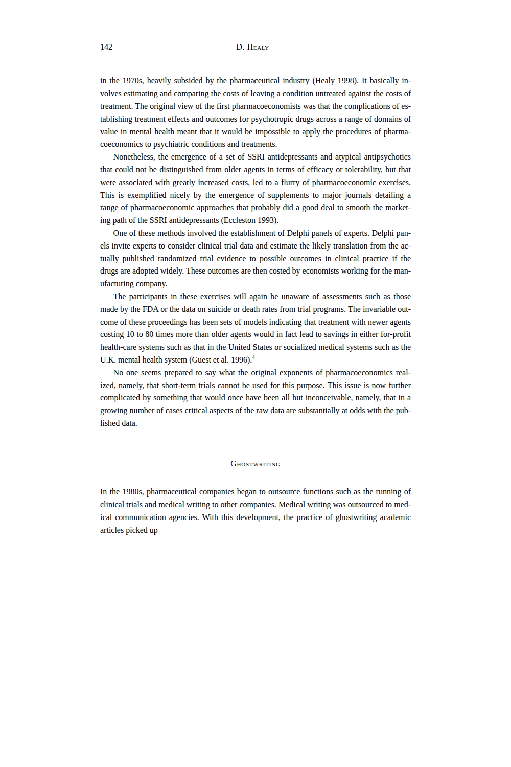142 D. Healy
in the 1970s, heavily subsided by the pharmaceutical industry (Healy 1998). It basically involves estimating and comparing the costs of leaving a condition untreated against the costs of treatment. The original view of the first pharmacoeconomists was that the complications of establishing treatment effects and outcomes for psychotropic drugs across a range of domains of value in mental health meant that it would be impossible to apply the procedures of pharmacoeconomics to psychiatric conditions and treatments.
Nonetheless, the emergence of a set of SSRI antidepressants and atypical antipsychotics that could not be distinguished from older agents in terms of efficacy or tolerability, but that were associated with greatly increased costs, led to a flurry of pharmacoeconomic exercises. This is exemplified nicely by the emergence of supplements to major journals detailing a range of pharmacoeconomic approaches that probably did a good deal to smooth the marketing path of the SSRI antidepressants (Eccleston 1993).
One of these methods involved the establishment of Delphi panels of experts. Delphi panels invite experts to consider clinical trial data and estimate the likely translation from the actually published randomized trial evidence to possible outcomes in clinical practice if the drugs are adopted widely. These outcomes are then costed by economists working for the manufacturing company.
The participants in these exercises will again be unaware of assessments such as those made by the FDA or the data on suicide or death rates from trial programs. The invariable outcome of these proceedings has been sets of models indicating that treatment with newer agents costing 10 to 80 times more than older agents would in fact lead to savings in either for-profit health-care systems such as that in the United States or socialized medical systems such as the U.K. mental health system (Guest et al. 1996).4
No one seems prepared to say what the original exponents of pharmacoeconomics realized, namely, that short-term trials cannot be used for this purpose. This issue is now further complicated by something that would once have been all but inconceivable, namely, that in a growing number of cases critical aspects of the raw data are substantially at odds with the published data.
Ghostwriting
In the 1980s, pharmaceutical companies began to outsource functions such as the running of clinical trials and medical writing to other companies. Medical writing was outsourced to medical communication agencies. With this development, the practice of ghostwriting academic articles picked up